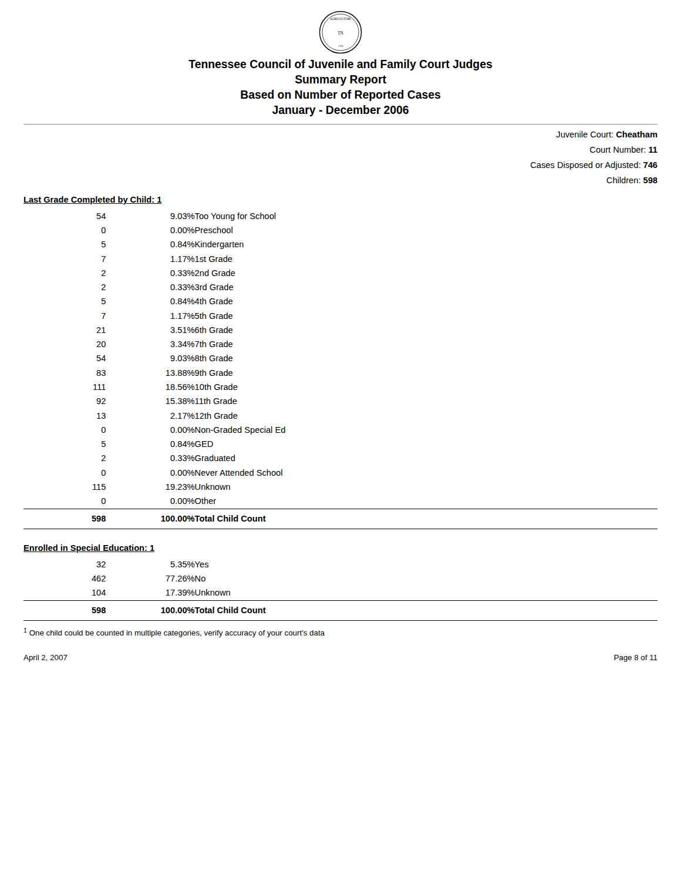Tennessee Council of Juvenile and Family Court Judges
Summary Report
Based on Number of Reported Cases
January - December 2006
Juvenile Court: Cheatham
Court Number: 11
Cases Disposed or Adjusted: 746
Children: 598
Last Grade Completed by Child: 1
| 54 | 9.03% | Too Young for School |
| 0 | 0.00% | Preschool |
| 5 | 0.84% | Kindergarten |
| 7 | 1.17% | 1st Grade |
| 2 | 0.33% | 2nd Grade |
| 2 | 0.33% | 3rd Grade |
| 5 | 0.84% | 4th Grade |
| 7 | 1.17% | 5th Grade |
| 21 | 3.51% | 6th Grade |
| 20 | 3.34% | 7th Grade |
| 54 | 9.03% | 8th Grade |
| 83 | 13.88% | 9th Grade |
| 111 | 18.56% | 10th Grade |
| 92 | 15.38% | 11th Grade |
| 13 | 2.17% | 12th Grade |
| 0 | 0.00% | Non-Graded Special Ed |
| 5 | 0.84% | GED |
| 2 | 0.33% | Graduated |
| 0 | 0.00% | Never Attended School |
| 115 | 19.23% | Unknown |
| 0 | 0.00% | Other |
| 598 | 100.00% | Total Child Count |
Enrolled in Special Education: 1
| 32 | 5.35% | Yes |
| 462 | 77.26% | No |
| 104 | 17.39% | Unknown |
| 598 | 100.00% | Total Child Count |
1 One child could be counted in multiple categories, verify accuracy of your court's data
April 2, 2007
Page 8 of 11